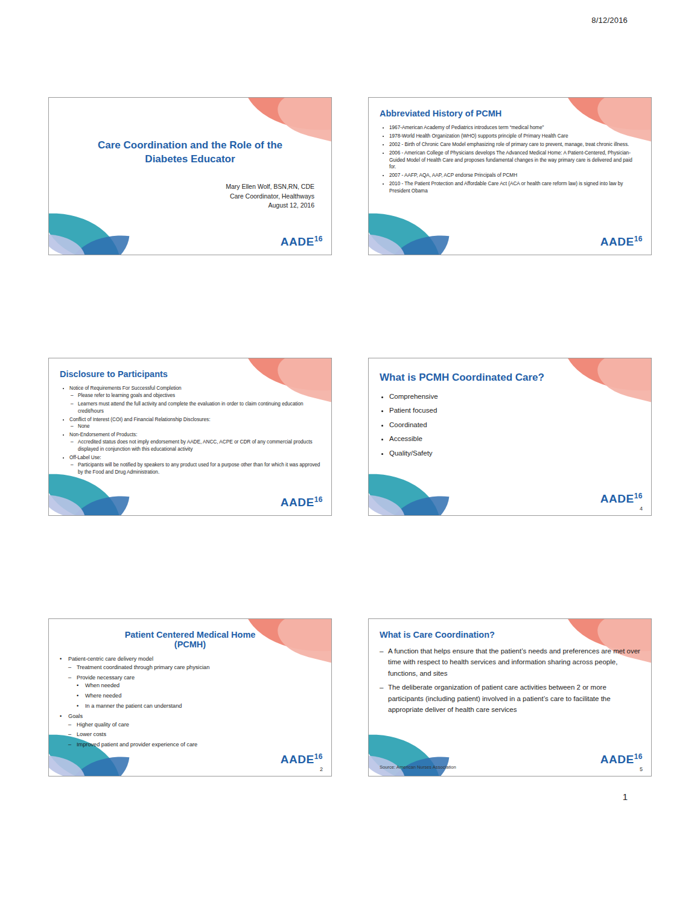8/12/2016
Care Coordination and the Role of the Diabetes Educator
Mary Ellen Wolf, BSN,RN, CDE
Care Coordinator, Healthways
August 12, 2016
AADE16
Abbreviated History of PCMH
1967-American Academy of Pediatrics introduces term “medical home”
1978-World Health Organization (WHO) supports principle of Primary Health Care
2002 - Birth of Chronic Care Model emphasizing role of primary care to prevent, manage, treat chronic illness.
2006 - American College of Physicians develops The Advanced Medical Home: A Patient-Centered, Physician-Guided Model of Health Care and proposes fundamental changes in the way primary care is delivered and paid for.
2007 - AAFP, AQA, AAP, ACP endorse Principals of PCMH
2010 - The Patient Protection and Affordable Care Act (ACA or health care reform law) is signed into law by President Obama
AADE16
Disclosure to Participants
Notice of Requirements For Successful Completion
Please refer to learning goals and objectives
Learners must attend the full activity and complete the evaluation in order to claim continuing education credit/hours
Conflict of Interest (COI) and Financial Relationship Disclosures:
None
Non-Endorsement of Products:
Accredited status does not imply endorsement by AADE, ANCC, ACPE or CDR of any commercial products displayed in conjunction with this educational activity
Off-Label Use:
Participants will be notified by speakers to any product used for a purpose other than for which it was approved by the Food and Drug Administration.
AADE16
What is PCMH Coordinated Care?
Comprehensive
Patient focused
Coordinated
Accessible
Quality/Safety
AADE16
4
Patient Centered Medical Home
(PCMH)
Patient-centric care delivery model
Treatment coordinated through primary care physician
Provide necessary care
When needed
Where needed
In a manner the patient can understand
Goals
Higher quality of care
Lower costs
Improved patient and provider experience of care
AADE16
2
What is Care Coordination?
A function that helps ensure that the patient’s needs and preferences are met over time with respect to health services and information sharing across people, functions, and sites
The deliberate organization of patient care activities between 2 or more participants (including patient) involved in a patient’s care to facilitate the appropriate deliver of health care services
Source: American Nurses Association
AADE16
5
1